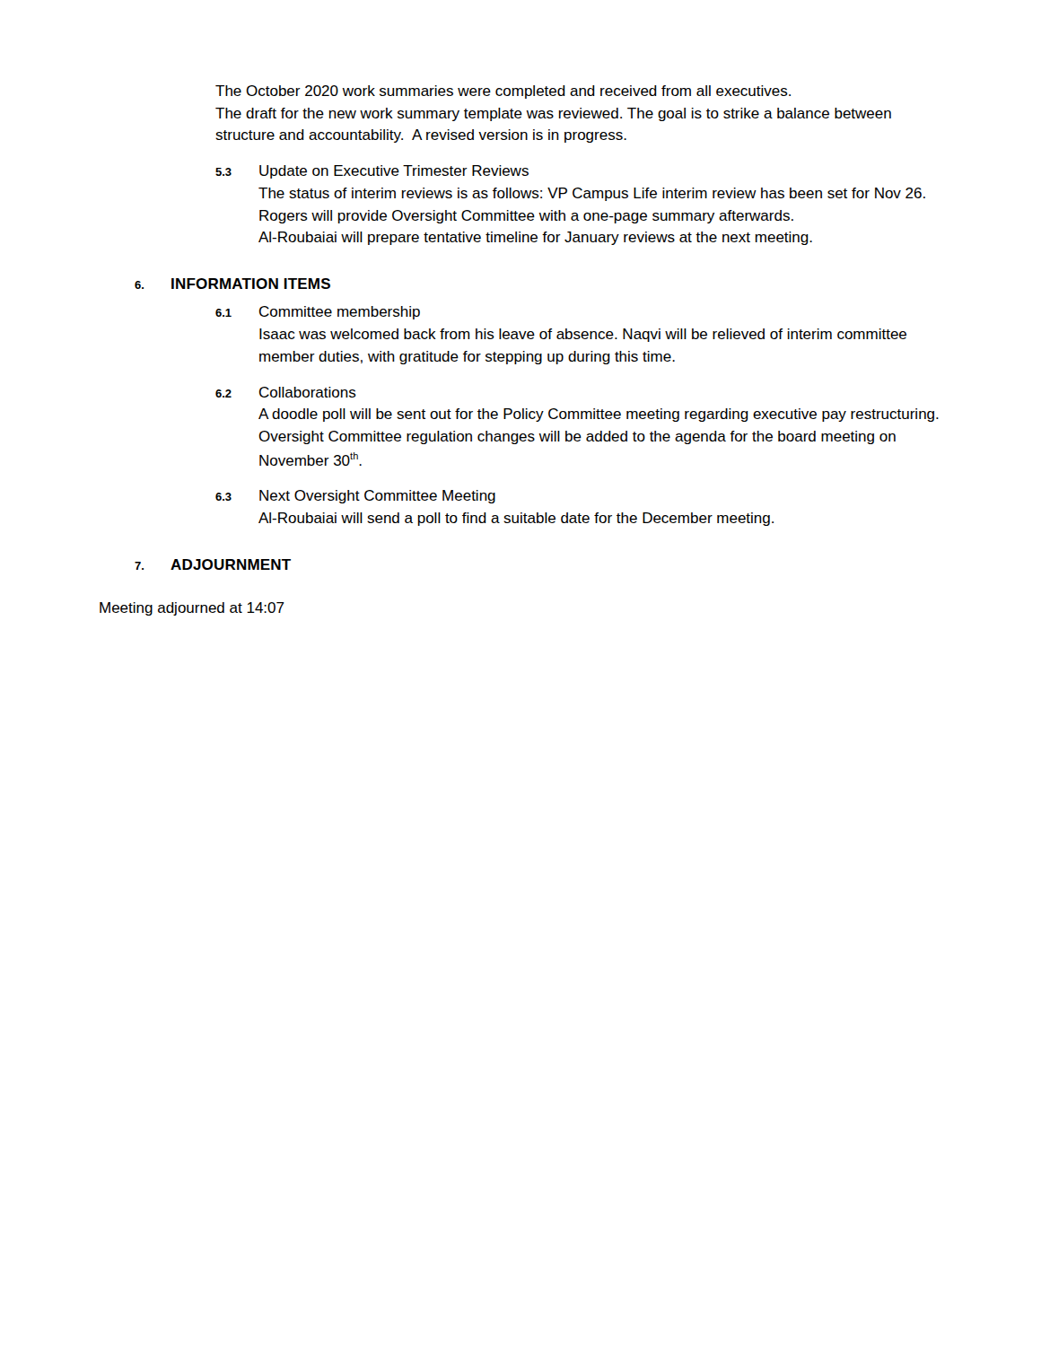The October 2020 work summaries were completed and received from all executives.
The draft for the new work summary template was reviewed. The goal is to strike a balance between structure and accountability. A revised version is in progress.
5.3
Update on Executive Trimester Reviews
The status of interim reviews is as follows: VP Campus Life interim review has been set for Nov 26. Rogers will provide Oversight Committee with a one-page summary afterwards.
Al-Roubaiai will prepare tentative timeline for January reviews at the next meeting.
6.
INFORMATION ITEMS
6.1
Committee membership
Isaac was welcomed back from his leave of absence. Naqvi will be relieved of interim committee member duties, with gratitude for stepping up during this time.
6.2
Collaborations
A doodle poll will be sent out for the Policy Committee meeting regarding executive pay restructuring.
Oversight Committee regulation changes will be added to the agenda for the board meeting on November 30th.
6.3
Next Oversight Committee Meeting
Al-Roubaiai will send a poll to find a suitable date for the December meeting.
7.
ADJOURNMENT
Meeting adjourned at 14:07